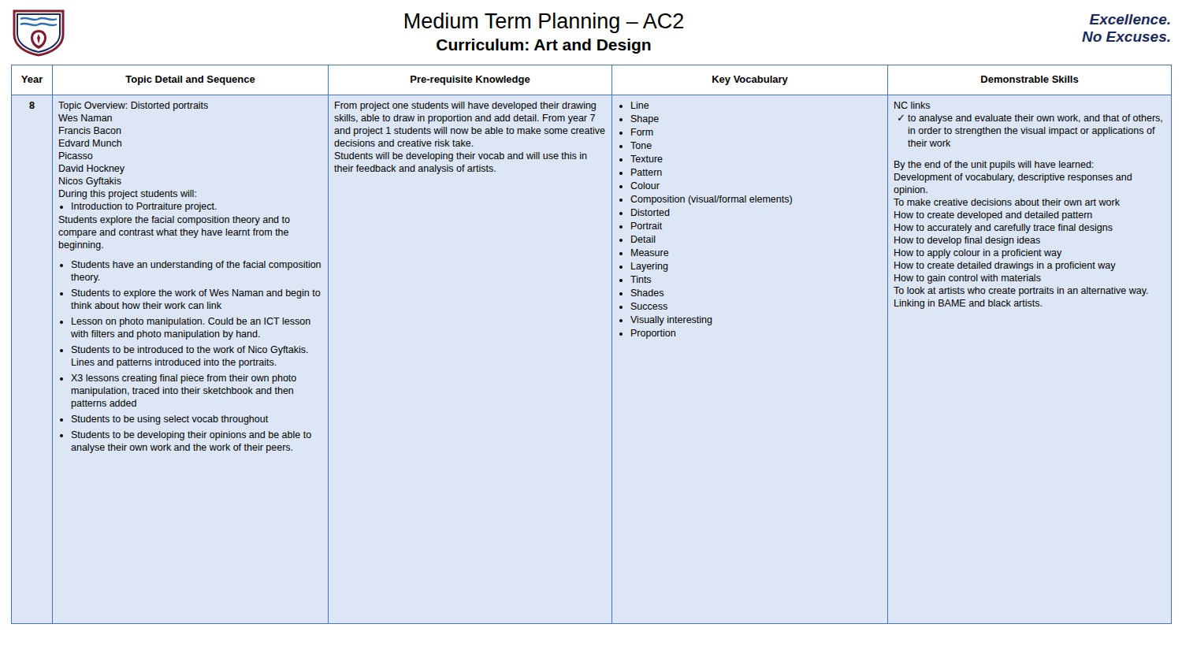Medium Term Planning – AC2
Curriculum: Art and Design
Excellence.
No Excuses.
| Year | Topic Detail and Sequence | Pre-requisite Knowledge | Key Vocabulary | Demonstrable Skills |
| --- | --- | --- | --- | --- |
| 8 | Topic Overview: Distorted portraits Wes Naman Francis Bacon Edvard Munch Picasso David Hockney Nicos Gyftakis During this project students will: Introduction to Portraiture project. Students explore the facial composition theory and to compare and contrast what they have learnt from the beginning. Students have an understanding of the facial composition theory. Students to explore the work of Wes Naman and begin to think about how their work can link Lesson on photo manipulation. Could be an ICT lesson with filters and photo manipulation by hand. Students to be introduced to the work of Nico Gyftakis. Lines and patterns introduced into the portraits. X3 lessons creating final piece from their own photo manipulation, traced into their sketchbook and then patterns added Students to be using select vocab throughout Students to be developing their opinions and be able to analyse their own work and the work of their peers. | From project one students will have developed their drawing skills, able to draw in proportion and add detail. From year 7 and project 1 students will now be able to make some creative decisions and creative risk take. Students will be developing their vocab and will use this in their feedback and analysis of artists. | Line Shape Form Tone Texture Pattern Colour Composition (visual/formal elements) Distorted Portrait Detail Measure Layering Tints Shades Success Visually interesting Proportion | NC links to analyse and evaluate their own work, and that of others, in order to strengthen the visual impact or applications of their work By the end of the unit pupils will have learned: Development of vocabulary, descriptive responses and opinion. To make creative decisions about their own art work How to create developed and detailed pattern How to accurately and carefully trace final designs How to develop final design ideas How to apply colour in a proficient way How to create detailed drawings in a proficient way How to gain control with materials To look at artists who create portraits in an alternative way. Linking in BAME and black artists. |